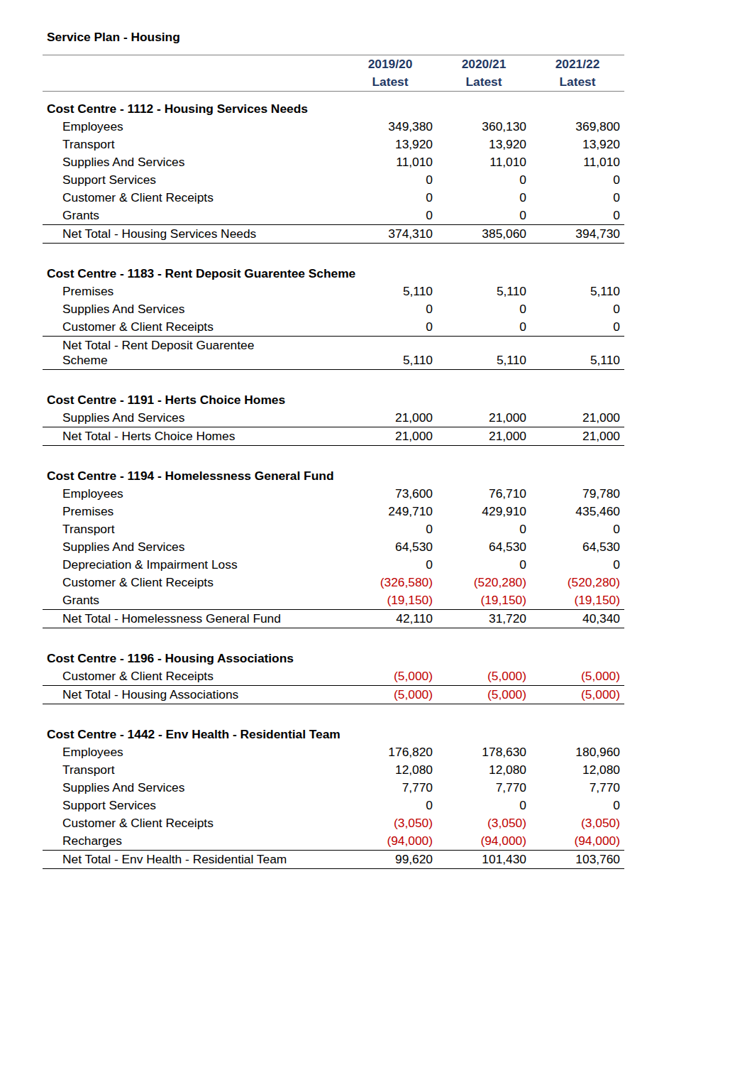| Service Plan - Housing |
| | | 2019/20 | 2020/21 | 2021/22 |
| | | Latest | Latest | Latest |
| Cost Centre - 1112 - Housing Services Needs |
| Employees | | 349,380 | 360,130 | 369,800 |
| Transport | | 13,920 | 13,920 | 13,920 |
| Supplies And Services | | 11,010 | 11,010 | 11,010 |
| Support Services | | 0 | 0 | 0 |
| Customer & Client Receipts | | 0 | 0 | 0 |
| Grants | | 0 | 0 | 0 |
| Net Total - Housing Services Needs | | 374,310 | 385,060 | 394,730 |
| Cost Centre - 1183 - Rent Deposit Guarentee Scheme |
| Premises | | 5,110 | 5,110 | 5,110 |
| Supplies And Services | | 0 | 0 | 0 |
| Customer & Client Receipts | | 0 | 0 | 0 |
| Net Total - Rent Deposit Guarentee Scheme | | 5,110 | 5,110 | 5,110 |
| Cost Centre - 1191 - Herts Choice Homes |
| Supplies And Services | | 21,000 | 21,000 | 21,000 |
| Net Total - Herts Choice Homes | | 21,000 | 21,000 | 21,000 |
| Cost Centre - 1194 - Homelessness General Fund |
| Employees | | 73,600 | 76,710 | 79,780 |
| Premises | | 249,710 | 429,910 | 435,460 |
| Transport | | 0 | 0 | 0 |
| Supplies And Services | | 64,530 | 64,530 | 64,530 |
| Depreciation & Impairment Loss | | 0 | 0 | 0 |
| Customer & Client Receipts | | (326,580) | (520,280) | (520,280) |
| Grants | | (19,150) | (19,150) | (19,150) |
| Net Total - Homelessness General Fund | | 42,110 | 31,720 | 40,340 |
| Cost Centre - 1196 - Housing Associations |
| Customer & Client Receipts | | (5,000) | (5,000) | (5,000) |
| Net Total - Housing Associations | | (5,000) | (5,000) | (5,000) |
| Cost Centre - 1442 - Env Health - Residential Team |
| Employees | | 176,820 | 178,630 | 180,960 |
| Transport | | 12,080 | 12,080 | 12,080 |
| Supplies And Services | | 7,770 | 7,770 | 7,770 |
| Support Services | | 0 | 0 | 0 |
| Customer & Client Receipts | | (3,050) | (3,050) | (3,050) |
| Recharges | | (94,000) | (94,000) | (94,000) |
| Net Total - Env Health - Residential Team | | 99,620 | 101,430 | 103,760 |